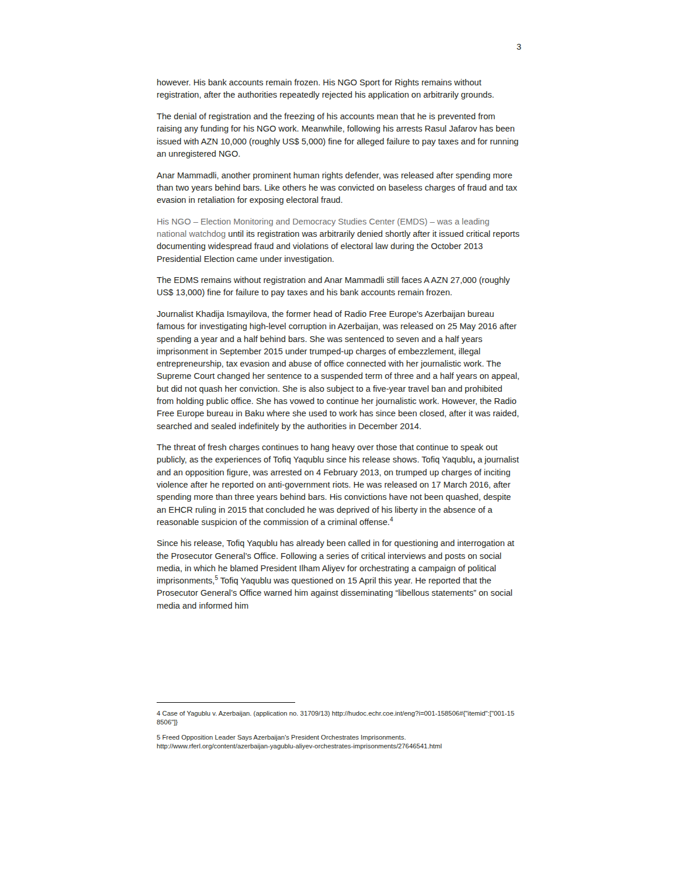3
however. His bank accounts remain frozen. His NGO Sport for Rights remains without registration, after the authorities repeatedly rejected his application on arbitrarily grounds.
The denial of registration and the freezing of his accounts mean that he is prevented from raising any funding for his NGO work. Meanwhile, following his arrests Rasul Jafarov has been issued with AZN 10,000 (roughly US$ 5,000) fine for alleged failure to pay taxes and for running an unregistered NGO.
Anar Mammadli, another prominent human rights defender, was released after spending more than two years behind bars. Like others he was convicted on baseless charges of fraud and tax evasion in retaliation for exposing electoral fraud.
His NGO – Election Monitoring and Democracy Studies Center (EMDS) – was a leading national watchdog until its registration was arbitrarily denied shortly after it issued critical reports documenting widespread fraud and violations of electoral law during the October 2013 Presidential Election came under investigation.
The EDMS remains without registration and Anar Mammadli still faces A AZN 27,000 (roughly US$ 13,000) fine for failure to pay taxes and his bank accounts remain frozen.
Journalist Khadija Ismayilova, the former head of Radio Free Europe’s Azerbaijan bureau famous for investigating high-level corruption in Azerbaijan, was released on 25 May 2016 after spending a year and a half behind bars. She was sentenced to seven and a half years imprisonment in September 2015 under trumped-up charges of embezzlement, illegal entrepreneurship, tax evasion and abuse of office connected with her journalistic work. The Supreme Court changed her sentence to a suspended term of three and a half years on appeal, but did not quash her conviction. She is also subject to a five-year travel ban and prohibited from holding public office. She has vowed to continue her journalistic work. However, the Radio Free Europe bureau in Baku where she used to work has since been closed, after it was raided, searched and sealed indefinitely by the authorities in December 2014.
The threat of fresh charges continues to hang heavy over those that continue to speak out publicly, as the experiences of Tofiq Yaqublu since his release shows. Tofiq Yaqublu, a journalist and an opposition figure, was arrested on 4 February 2013, on trumped up charges of inciting violence after he reported on anti-government riots. He was released on 17 March 2016, after spending more than three years behind bars. His convictions have not been quashed, despite an EHCR ruling in 2015 that concluded he was deprived of his liberty in the absence of a reasonable suspicion of the commission of a criminal offense.4
Since his release, Tofiq Yaqublu has already been called in for questioning and interrogation at the Prosecutor General’s Office. Following a series of critical interviews and posts on social media, in which he blamed President Ilham Aliyev for orchestrating a campaign of political imprisonments,5 Tofiq Yaqublu was questioned on 15 April this year. He reported that the Prosecutor General’s Office warned him against disseminating “libellous statements” on social media and informed him
4 Case of Yagublu v. Azerbaijan. (application no. 31709/13) http://hudoc.echr.coe.int/eng?i=001-158506#{"itemid":["001-158506"]}
5 Freed Opposition Leader Says Azerbaijan's President Orchestrates Imprisonments.
http://www.rferl.org/content/azerbaijan-yagublu-aliyev-orchestrates-imprisonments/27646541.html